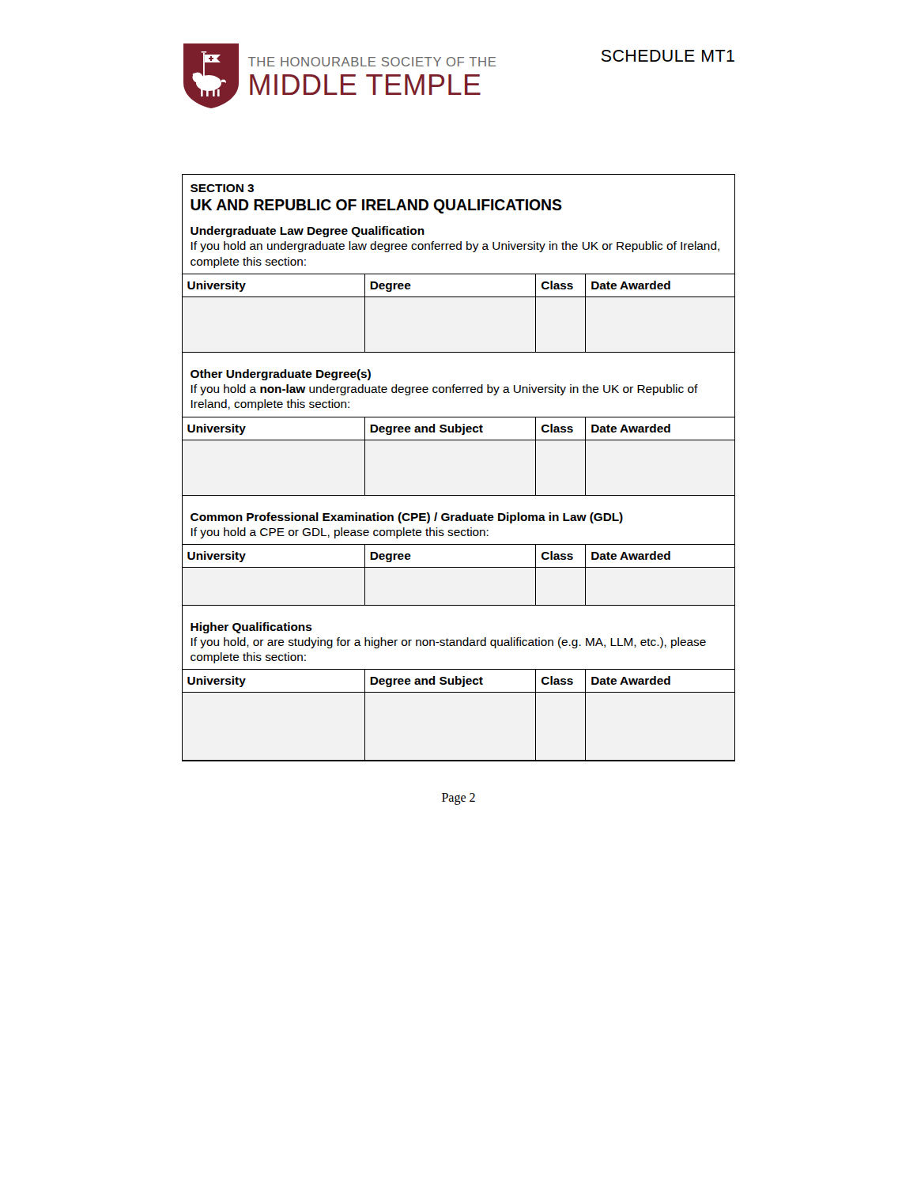The Honourable Society of the
Middle Temple
SCHEDULE MT1
SECTION 3
UK AND REPUBLIC OF IRELAND QUALIFICATIONS
Undergraduate Law Degree Qualification
If you hold an undergraduate law degree conferred by a University in the UK or Republic of Ireland, complete this section:
| University | Degree | Class | Date Awarded |
| --- | --- | --- | --- |
Other Undergraduate Degree(s)
If you hold a non-law undergraduate degree conferred by a University in the UK or Republic of Ireland, complete this section:
| University | Degree and Subject | Class | Date Awarded |
| --- | --- | --- | --- |
Common Professional Examination (CPE) / Graduate Diploma in Law (GDL)
If you hold a CPE or GDL, please complete this section:
| University | Degree | Class | Date Awarded |
| --- | --- | --- | --- |
Higher Qualifications
If you hold, or are studying for a higher or non-standard qualification (e.g. MA, LLM, etc.), please complete this section:
| University | Degree and Subject | Class | Date Awarded |
| --- | --- | --- | --- |
Page 2